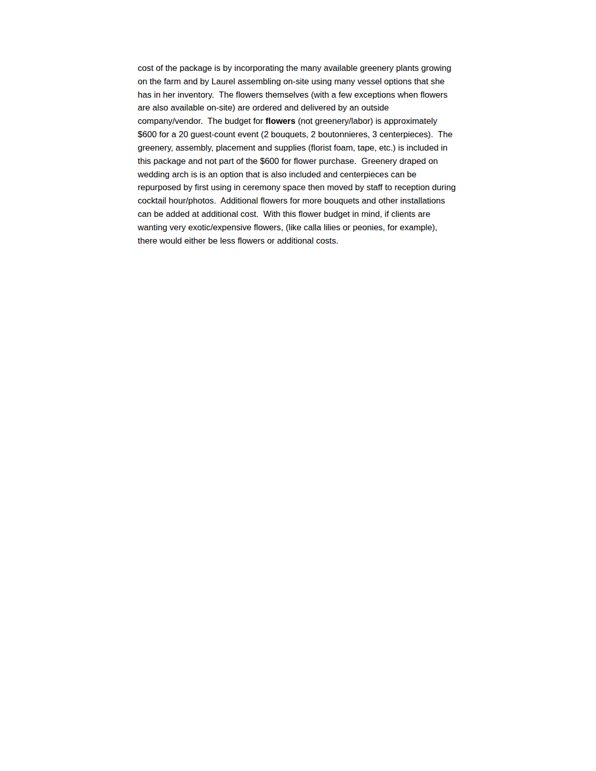cost of the package is by incorporating the many available greenery plants growing on the farm and by Laurel assembling on-site using many vessel options that she has in her inventory. The flowers themselves (with a few exceptions when flowers are also available on-site) are ordered and delivered by an outside company/vendor. The budget for flowers (not greenery/labor) is approximately $600 for a 20 guest-count event (2 bouquets, 2 boutonnieres, 3 centerpieces). The greenery, assembly, placement and supplies (florist foam, tape, etc.) is included in this package and not part of the $600 for flower purchase. Greenery draped on wedding arch is is an option that is also included and centerpieces can be repurposed by first using in ceremony space then moved by staff to reception during cocktail hour/photos. Additional flowers for more bouquets and other installations can be added at additional cost. With this flower budget in mind, if clients are wanting very exotic/expensive flowers, (like calla lilies or peonies, for example), there would either be less flowers or additional costs.